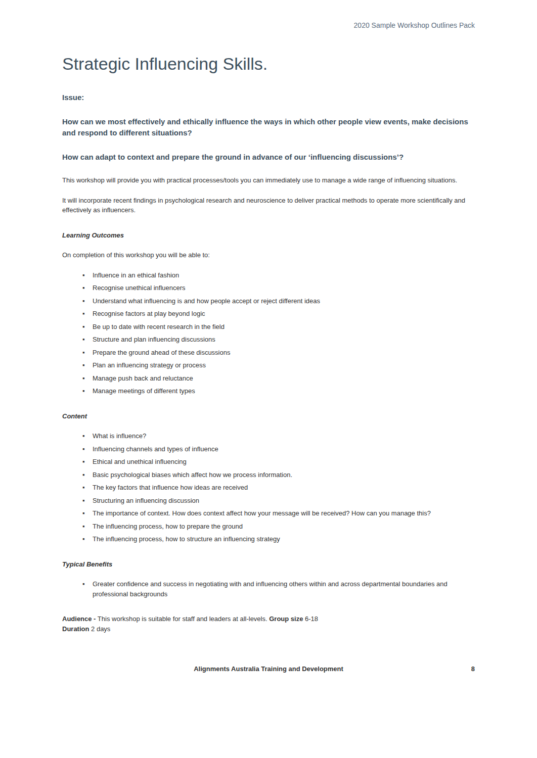2020 Sample Workshop Outlines Pack
Strategic Influencing Skills.
Issue:
How can we most effectively and ethically influence the ways in which other people view events, make decisions and respond to different situations?
How can adapt to context and prepare the ground in advance of our ‘influencing discussions’?
This workshop will provide you with practical processes/tools you can immediately use to manage a wide range of influencing situations.
It will incorporate recent findings in psychological research and neuroscience to deliver practical methods to operate more scientifically and effectively as influencers.
Learning Outcomes
On completion of this workshop you will be able to:
Influence in an ethical fashion
Recognise unethical influencers
Understand what influencing is and how people accept or reject different ideas
Recognise factors at play beyond logic
Be up to date with recent research in the field
Structure and plan influencing discussions
Prepare the ground ahead of these discussions
Plan an influencing strategy or process
Manage push back and reluctance
Manage meetings of different types
Content
What is influence?
Influencing channels and types of influence
Ethical and unethical influencing
Basic psychological biases which affect how we process information.
The key factors that influence how ideas are received
Structuring an influencing discussion
The importance of context. How does context affect how your message will be received? How can you manage this?
The influencing process, how to prepare the ground
The influencing process, how to structure an influencing strategy
Typical Benefits
Greater confidence and success in negotiating with and influencing others within and across departmental boundaries and professional backgrounds
Audience - This workshop is suitable for staff and leaders at all-levels. Group size 6-18
Duration 2 days
Alignments Australia Training and Development 8